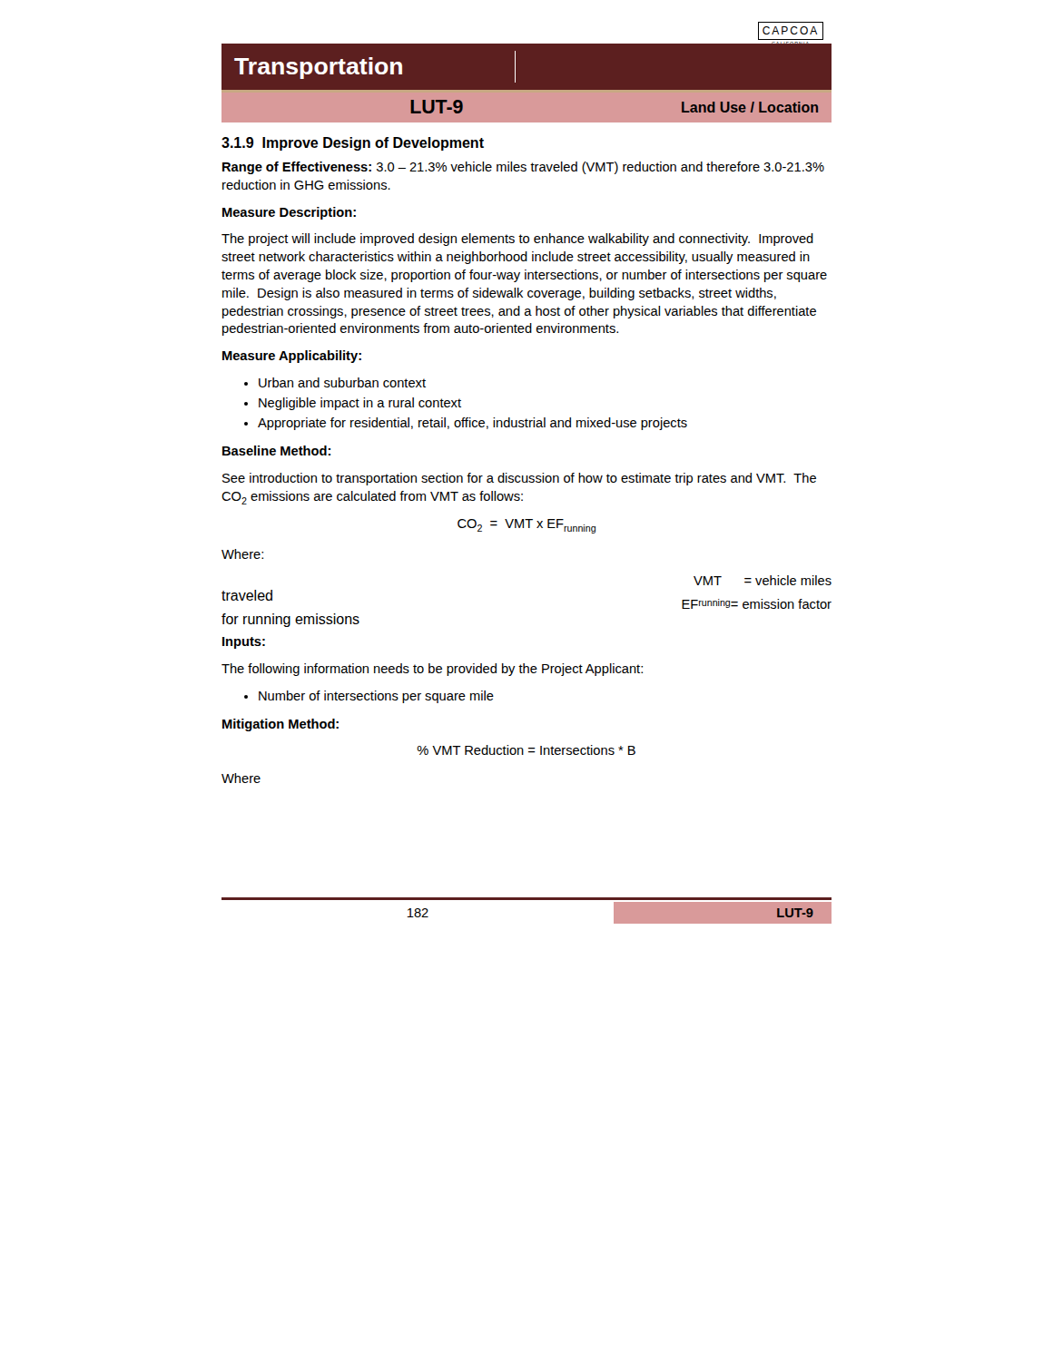CAPCOA
CALIFORNIA
AIR POLLUTION
CONTROL OFFICERS
ASSOCIATION
Transportation
LUT-9 Land Use / Location
3.1.9 Improve Design of Development
Range of Effectiveness: 3.0 – 21.3% vehicle miles traveled (VMT) reduction and therefore 3.0-21.3% reduction in GHG emissions.
Measure Description:
The project will include improved design elements to enhance walkability and connectivity. Improved street network characteristics within a neighborhood include street accessibility, usually measured in terms of average block size, proportion of four-way intersections, or number of intersections per square mile. Design is also measured in terms of sidewalk coverage, building setbacks, street widths, pedestrian crossings, presence of street trees, and a host of other physical variables that differentiate pedestrian-oriented environments from auto-oriented environments.
Measure Applicability:
Urban and suburban context
Negligible impact in a rural context
Appropriate for residential, retail, office, industrial and mixed-use projects
Baseline Method:
See introduction to transportation section for a discussion of how to estimate trip rates and VMT. The CO2 emissions are calculated from VMT as follows:
CO2 = VMT x EFrunning
Where:
VMT = vehicle miles
traveled
EFrunning = emission factor
for running emissions
Inputs:
The following information needs to be provided by the Project Applicant:
Number of intersections per square mile
Mitigation Method:
% VMT Reduction = Intersections * B
Where
182
LUT-9